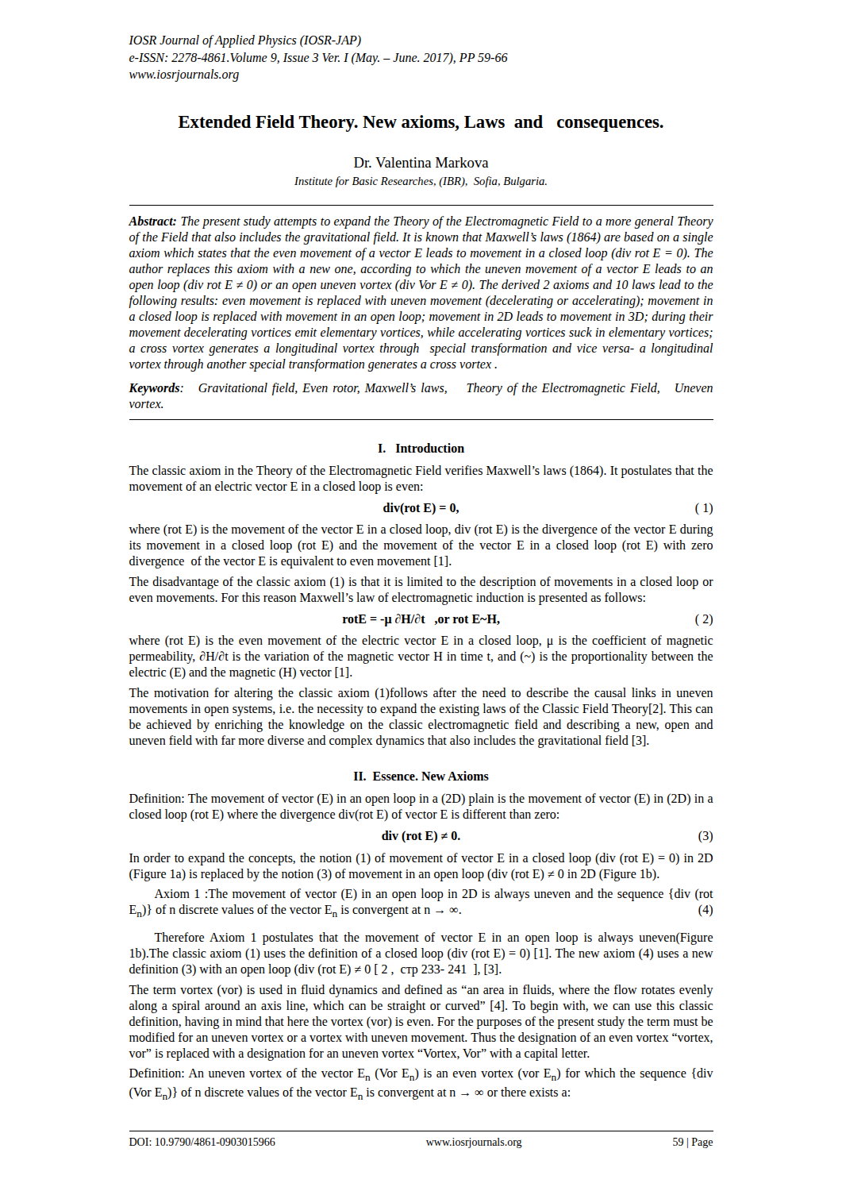IOSR Journal of Applied Physics (IOSR-JAP)
e-ISSN: 2278-4861.Volume 9, Issue 3 Ver. I (May. – June. 2017), PP 59-66
www.iosrjournals.org
Extended Field Theory. New axioms, Laws and consequences.
Dr. Valentina Markova
Institute for Basic Researches, (IBR), Sofia, Bulgaria.
Abstract: The present study attempts to expand the Theory of the Electromagnetic Field to a more general Theory of the Field that also includes the gravitational field. It is known that Maxwell’s laws (1864) are based on a single axiom which states that the even movement of a vector E leads to movement in a closed loop (div rot E = 0). The author replaces this axiom with a new one, according to which the uneven movement of a vector E leads to an open loop (div rot E ≠ 0) or an open uneven vortex (div Vor E ≠ 0). The derived 2 axioms and 10 laws lead to the following results: even movement is replaced with uneven movement (decelerating or accelerating); movement in a closed loop is replaced with movement in an open loop; movement in 2D leads to movement in 3D; during their movement decelerating vortices emit elementary vortices, while accelerating vortices suck in elementary vortices; a cross vortex generates a longitudinal vortex through special transformation and vice versa- a longitudinal vortex through another special transformation generates a cross vortex .
Keywords: Gravitational field, Even rotor, Maxwell’s laws, Theory of the Electromagnetic Field, Uneven vortex.
I. Introduction
The classic axiom in the Theory of the Electromagnetic Field verifies Maxwell’s laws (1864). It postulates that the movement of an electric vector E in a closed loop is even:
div(rot E) = 0,( 1)
where (rot E) is the movement of the vector E in a closed loop, div (rot E) is the divergence of the vector E during its movement in a closed loop (rot E) and the movement of the vector E in a closed loop (rot E) with zero divergence of the vector E is equivalent to even movement [1].
The disadvantage of the classic axiom (1) is that it is limited to the description of movements in a closed loop or even movements. For this reason Maxwell’s law of electromagnetic induction is presented as follows:
rotE = -μ ∂H/∂t ,or rot E~H,( 2)
where (rot E) is the even movement of the electric vector E in a closed loop, μ is the coefficient of magnetic permeability, ∂H/∂t is the variation of the magnetic vector H in time t, and (~) is the proportionality between the electric (E) and the magnetic (H) vector [1].
The motivation for altering the classic axiom (1)follows after the need to describe the causal links in uneven movements in open systems, i.e. the necessity to expand the existing laws of the Classic Field Theory[2]. This can be achieved by enriching the knowledge on the classic electromagnetic field and describing a new, open and uneven field with far more diverse and complex dynamics that also includes the gravitational field [3].
II. Essence. New Axioms
Definition: The movement of vector (E) in an open loop in a (2D) plain is the movement of vector (E) in (2D) in a closed loop (rot E) where the divergence div(rot E) of vector E is different than zero:
div (rot E) ≠ 0.(3)
In order to expand the concepts, the notion (1) of movement of vector E in a closed loop (div (rot E) = 0) in 2D (Figure 1a) is replaced by the notion (3) of movement in an open loop (div (rot E) ≠ 0 in 2D (Figure 1b).
Axiom 1 :The movement of vector (E) in an open loop in 2D is always uneven and the sequence {div (rot En)} of n discrete values of the vector En is convergent at n → ∞.(4)
Therefore Axiom 1 postulates that the movement of vector E in an open loop is always uneven(Figure 1b).The classic axiom (1) uses the definition of a closed loop (div (rot E) = 0) [1]. The new axiom (4) uses a new definition (3) with an open loop (div (rot E) ≠ 0 [ 2 , стр 233- 241 ], [3].
The term vortex (vor) is used in fluid dynamics and defined as “an area in fluids, where the flow rotates evenly along a spiral around an axis line, which can be straight or curved” [4]. To begin with, we can use this classic definition, having in mind that here the vortex (vor) is even. For the purposes of the present study the term must be modified for an uneven vortex or a vortex with uneven movement. Thus the designation of an even vortex “vortex, vor” is replaced with a designation for an uneven vortex “Vortex, Vor” with a capital letter.
Definition: An uneven vortex of the vector En (Vor En) is an even vortex (vor En) for which the sequence {div (Vor En)} of n discrete values of the vector En is convergent at n → ∞ or there exists a:
DOI: 10.9790/4861-0903015966 www.iosrjournals.org 59 | Page